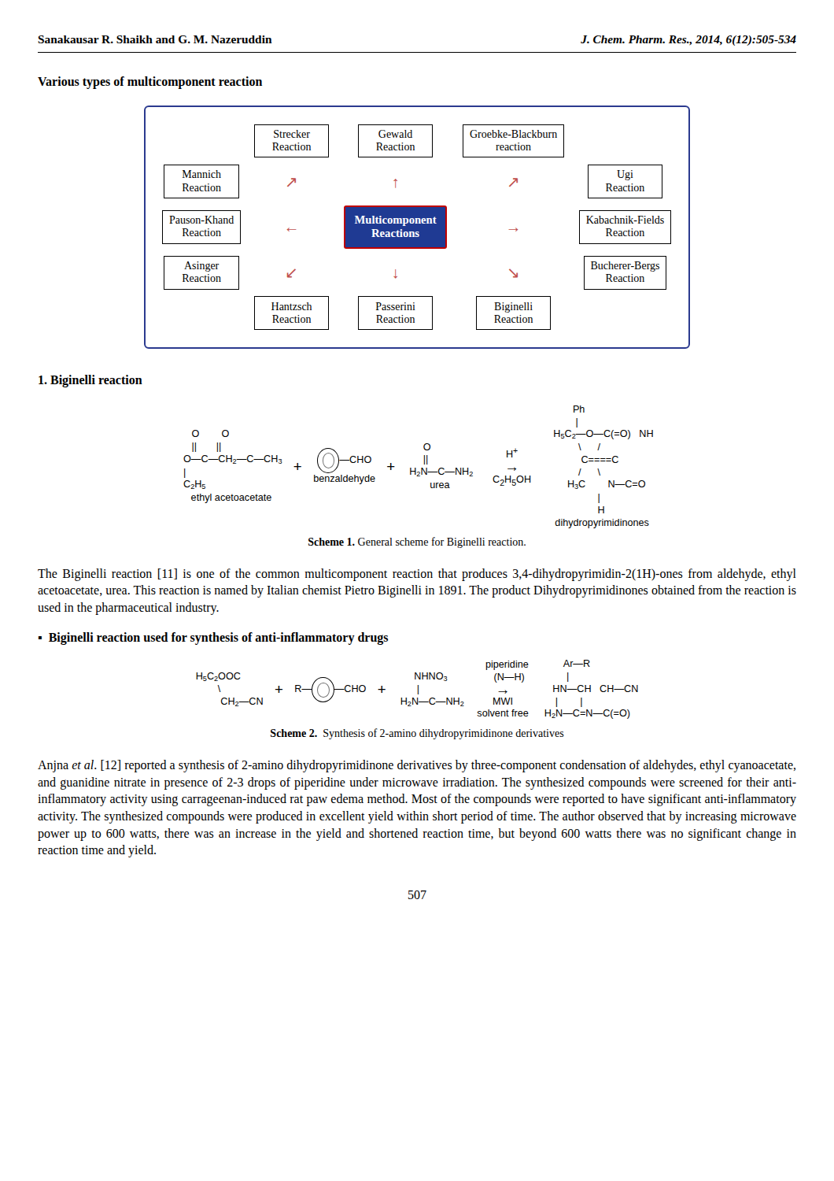Sanakausar R. Shaikh and G. M. Nazeruddin
J. Chem. Pharm. Res., 2014, 6(12):505-534
Various types of multicomponent reaction
| | Strecker Reaction | Gewald Reaction | Groebke-Blackburn reaction | |
| Mannich Reaction | ↗ | ↑ | ↗ | Ugi Reaction |
| Pauson-Khand Reaction | ← | Multicomponent Reactions | → | Kabachnik-Fields Reaction |
| Asinger Reaction | ↙ | ↓ | ↘ | Bucherer-Bergs Reaction |
| | Hantzsch Reaction | Passerini Reaction | Biginelli Reaction | |
1. Biginelli reaction
O O || || O—C—CH2—C—CH3 | C2H5
ethyl acetoacetate + —CHO
benzaldehyde + O || H2N—C—NH2
urea H+ → C2H5OH Ph | H5C2—O—C(=O) NH \ / C====C / \ H3C N—C=O | H
dihydropyrimidinones
Scheme 1. General scheme for Biginelli reaction.
The Biginelli reaction [11] is one of the common multicomponent reaction that produces 3,4-dihydropyrimidin-2(1H)-ones from aldehyde, ethyl acetoacetate, urea. This reaction is named by Italian chemist Pietro Biginelli in 1891. The product Dihydropyrimidinones obtained from the reaction is used in the pharmaceutical industry.
Biginelli reaction used for synthesis of anti-inflammatory drugs
H5C2OOC \ CH2—CN + R— —CHO + NHNO3 | H2N—C—NH2 piperidine (N—H)
→ MWI
solvent free Ar—R | HN—CH CH—CN | | H2N—C=N—C(=O)
Scheme 2. Synthesis of 2-amino dihydropyrimidinone derivatives
Anjna et al. [12] reported a synthesis of 2-amino dihydropyrimidinone derivatives by three-component condensation of aldehydes, ethyl cyanoacetate, and guanidine nitrate in presence of 2-3 drops of piperidine under microwave irradiation. The synthesized compounds were screened for their anti-inflammatory activity using carrageenan-induced rat paw edema method. Most of the compounds were reported to have significant anti-inflammatory activity. The synthesized compounds were produced in excellent yield within short period of time. The author observed that by increasing microwave power up to 600 watts, there was an increase in the yield and shortened reaction time, but beyond 600 watts there was no significant change in reaction time and yield.
507